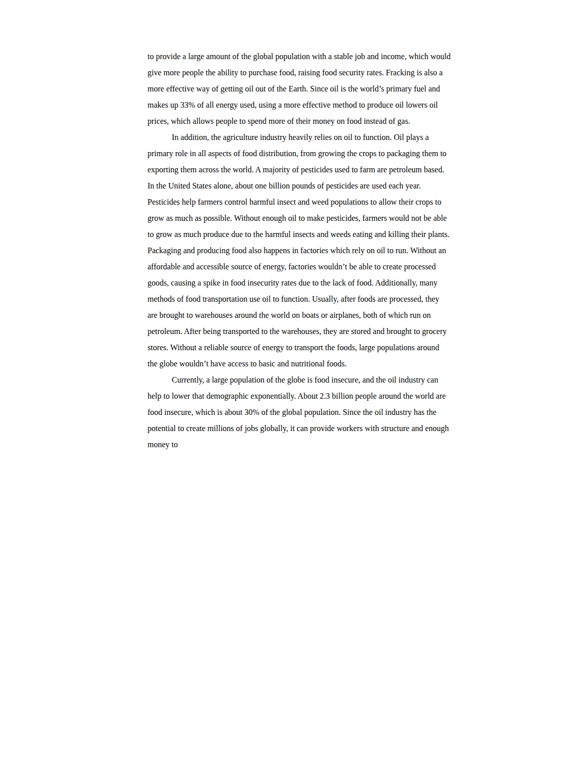to provide a large amount of the global population with a stable job and income, which would give more people the ability to purchase food, raising food security rates. Fracking is also a more effective way of getting oil out of the Earth. Since oil is the world’s primary fuel and makes up 33% of all energy used, using a more effective method to produce oil lowers oil prices, which allows people to spend more of their money on food instead of gas.
In addition, the agriculture industry heavily relies on oil to function. Oil plays a primary role in all aspects of food distribution, from growing the crops to packaging them to exporting them across the world. A majority of pesticides used to farm are petroleum based. In the United States alone, about one billion pounds of pesticides are used each year. Pesticides help farmers control harmful insect and weed populations to allow their crops to grow as much as possible. Without enough oil to make pesticides, farmers would not be able to grow as much produce due to the harmful insects and weeds eating and killing their plants. Packaging and producing food also happens in factories which rely on oil to run. Without an affordable and accessible source of energy, factories wouldn’t be able to create processed goods, causing a spike in food insecurity rates due to the lack of food. Additionally, many methods of food transportation use oil to function. Usually, after foods are processed, they are brought to warehouses around the world on boats or airplanes, both of which run on petroleum. After being transported to the warehouses, they are stored and brought to grocery stores. Without a reliable source of energy to transport the foods, large populations around the globe wouldn’t have access to basic and nutritional foods.
Currently, a large population of the globe is food insecure, and the oil industry can help to lower that demographic exponentially. About 2.3 billion people around the world are food insecure, which is about 30% of the global population. Since the oil industry has the potential to create millions of jobs globally, it can provide workers with structure and enough money to